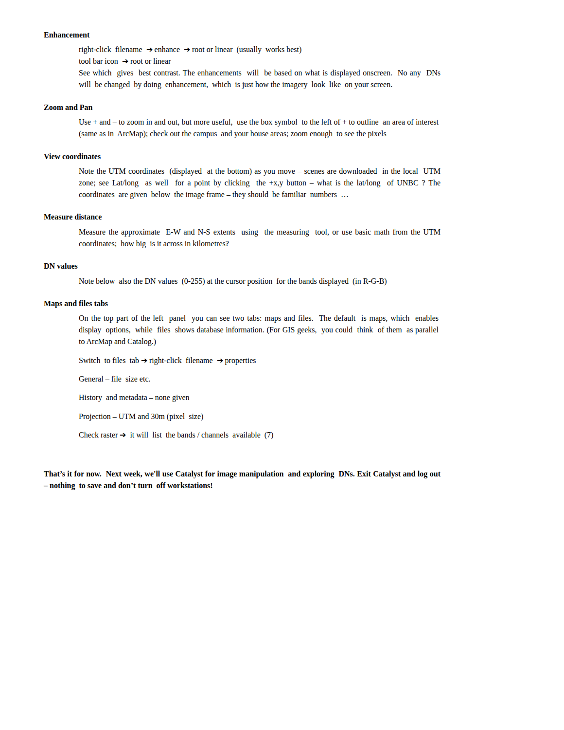Enhancement
right-click filename ➔ enhance ➔ root or linear (usually works best)
tool bar icon ➔ root or linear
See which gives best contrast. The enhancements will be based on what is displayed onscreen. No any DNs will be changed by doing enhancement, which is just how the imagery look like on your screen.
Zoom and Pan
Use + and – to zoom in and out, but more useful, use the box symbol to the left of + to outline an area of interest (same as in ArcMap); check out the campus and your house areas; zoom enough to see the pixels
View coordinates
Note the UTM coordinates (displayed at the bottom) as you move – scenes are downloaded in the local UTM zone; see Lat/long as well for a point by clicking the +x,y button – what is the lat/long of UNBC ? The coordinates are given below the image frame – they should be familiar numbers …
Measure distance
Measure the approximate E-W and N-S extents using the measuring tool, or use basic math from the UTM coordinates; how big is it across in kilometres?
DN values
Note below also the DN values (0-255) at the cursor position for the bands displayed (in R-G-B)
Maps and files tabs
On the top part of the left panel you can see two tabs: maps and files. The default is maps, which enables display options, while files shows database information. (For GIS geeks, you could think of them as parallel to ArcMap and Catalog.)
Switch to files tab ➔ right-click filename ➔ properties
General – file size etc.
History and metadata – none given
Projection – UTM and 30m (pixel size)
Check raster ➔ it will list the bands / channels available (7)
That’s it for now. Next week, we'll use Catalyst for image manipulation and exploring DNs. Exit Catalyst and log out – nothing to save and don’t turn off workstations!